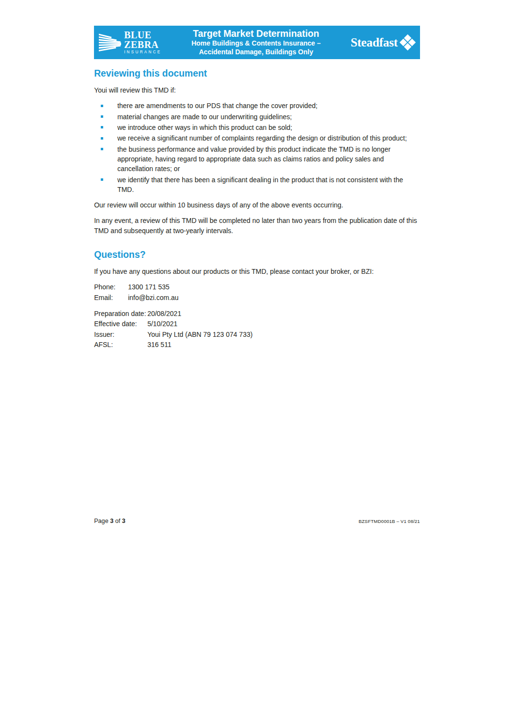BLUE ZEBRA INSURANCE
Target Market Determination Home Buildings & Contents Insurance – Accidental Damage, Buildings Only
Steadfast
Reviewing this document
Youi will review this TMD if:
there are amendments to our PDS that change the cover provided;
material changes are made to our underwriting guidelines;
we introduce other ways in which this product can be sold;
we receive a significant number of complaints regarding the design or distribution of this product;
the business performance and value provided by this product indicate the TMD is no longer appropriate, having regard to appropriate data such as claims ratios and policy sales and cancellation rates; or
we identify that there has been a significant dealing in the product that is not consistent with the TMD.
Our review will occur within 10 business days of any of the above events occurring.
In any event, a review of this TMD will be completed no later than two years from the publication date of this TMD and subsequently at two-yearly intervals.
Questions?
If you have any questions about our products or this TMD, please contact your broker, or BZI:
| Phone: | 1300 171 535 |
| Email: | info@bzi.com.au |
| Preparation date: | 20/08/2021 |
| Effective date: | 5/10/2021 |
| Issuer: | Youi Pty Ltd (ABN 79 123 074 733) |
| AFSL: | 316 511 |
Page 3 of 3
BZSFTMD0001B – V1 08/21